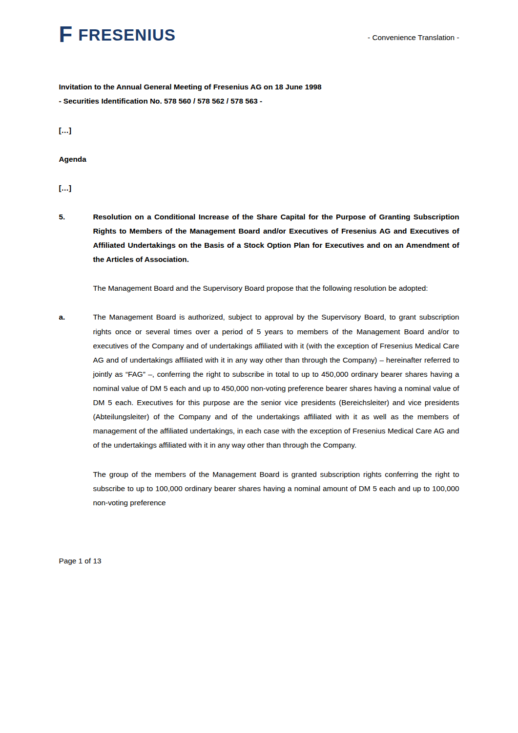F FRESENIUS
- Convenience Translation -
Invitation to the Annual General Meeting of Fresenius AG on 18 June 1998
- Securities Identification No. 578 560 / 578 562 / 578 563 -
[…]
Agenda
[…]
5.
Resolution on a Conditional Increase of the Share Capital for the Purpose of Granting Subscription Rights to Members of the Management Board and/or Executives of Fresenius AG and Executives of Affiliated Undertakings on the Basis of a Stock Option Plan for Executives and on an Amendment of the Articles of Association.
The Management Board and the Supervisory Board propose that the following resolution be adopted:
a.
The Management Board is authorized, subject to approval by the Supervisory Board, to grant subscription rights once or several times over a period of 5 years to members of the Management Board and/or to executives of the Company and of undertakings affiliated with it (with the exception of Fresenius Medical Care AG and of undertakings affiliated with it in any way other than through the Company) – hereinafter referred to jointly as “FAG” –, conferring the right to subscribe in total to up to 450,000 ordinary bearer shares having a nominal value of DM 5 each and up to 450,000 non-voting preference bearer shares having a nominal value of DM 5 each. Executives for this purpose are the senior vice presidents (Bereichsleiter) and vice presidents (Abteilungsleiter) of the Company and of the undertakings affiliated with it as well as the members of management of the affiliated undertakings, in each case with the exception of Fresenius Medical Care AG and of the undertakings affiliated with it in any way other than through the Company.
The group of the members of the Management Board is granted subscription rights conferring the right to subscribe to up to 100,000 ordinary bearer shares having a nominal amount of DM 5 each and up to 100,000 non-voting preference
Page 1 of 13